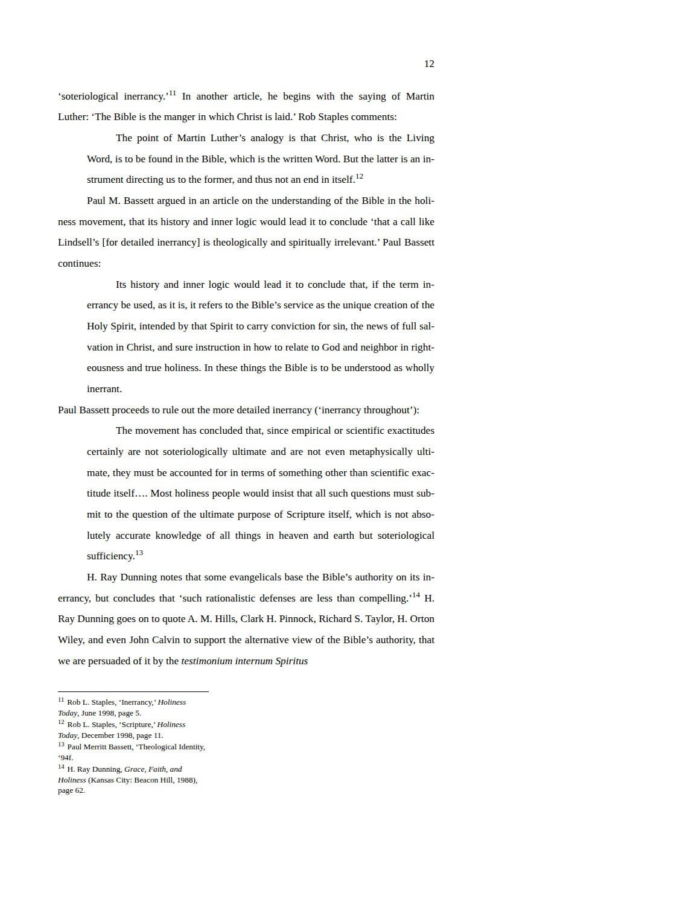12
‘soteriological inerrancy.’11 In another article, he begins with the saying of Martin Luther: ‘The Bible is the manger in which Christ is laid.’ Rob Staples comments:
The point of Martin Luther’s analogy is that Christ, who is the Living Word, is to be found in the Bible, which is the written Word. But the latter is an instrument directing us to the former, and thus not an end in itself.12
Paul M. Bassett argued in an article on the understanding of the Bible in the holiness movement, that its history and inner logic would lead it to conclude ‘that a call like Lindsell’s [for detailed inerrancy] is theologically and spiritually irrelevant.’ Paul Bassett continues:
Its history and inner logic would lead it to conclude that, if the term inerrancy be used, as it is, it refers to the Bible’s service as the unique creation of the Holy Spirit, intended by that Spirit to carry conviction for sin, the news of full salvation in Christ, and sure instruction in how to relate to God and neighbor in righteousness and true holiness. In these things the Bible is to be understood as wholly inerrant.
Paul Bassett proceeds to rule out the more detailed inerrancy (‘inerrancy throughout’):
The movement has concluded that, since empirical or scientific exactitudes certainly are not soteriologically ultimate and are not even metaphysically ultimate, they must be accounted for in terms of something other than scientific exactitude itself…. Most holiness people would insist that all such questions must submit to the question of the ultimate purpose of Scripture itself, which is not absolutely accurate knowledge of all things in heaven and earth but soteriological sufficiency.13
H. Ray Dunning notes that some evangelicals base the Bible’s authority on its inerrancy, but concludes that ‘such rationalistic defenses are less than compelling.’14 H. Ray Dunning goes on to quote A. M. Hills, Clark H. Pinnock, Richard S. Taylor, H. Orton Wiley, and even John Calvin to support the alternative view of the Bible’s authority, that we are persuaded of it by the testimonium internum Spiritus
11 Rob L. Staples, ‘Inerrancy,’ Holiness Today, June 1998, page 5.
12 Rob L. Staples, ‘Scripture,’ Holiness Today, December 1998, page 11.
13 Paul Merritt Bassett, ‘Theological Identity, ‘94f.
14 H. Ray Dunning, Grace, Faith, and Holiness (Kansas City: Beacon Hill, 1988), page 62.